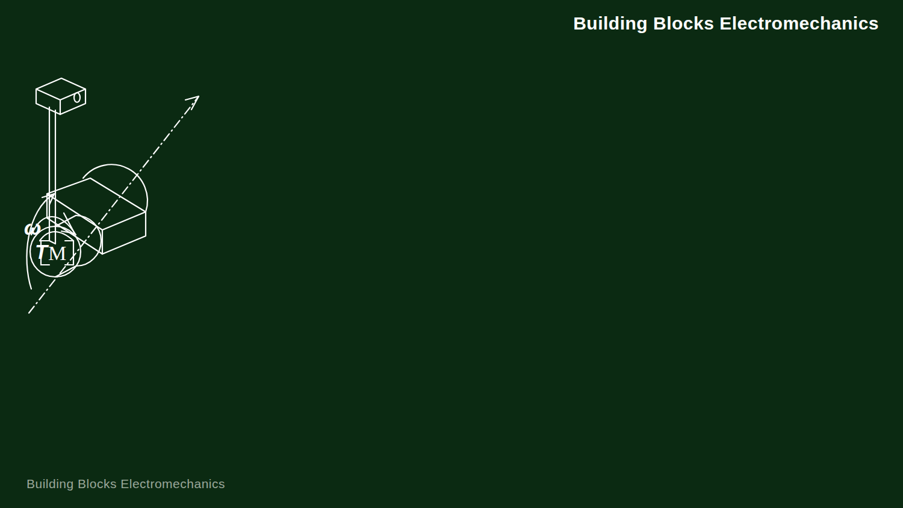Building Blocks Electromechanics
M ω T
Building Blocks Electromechanics